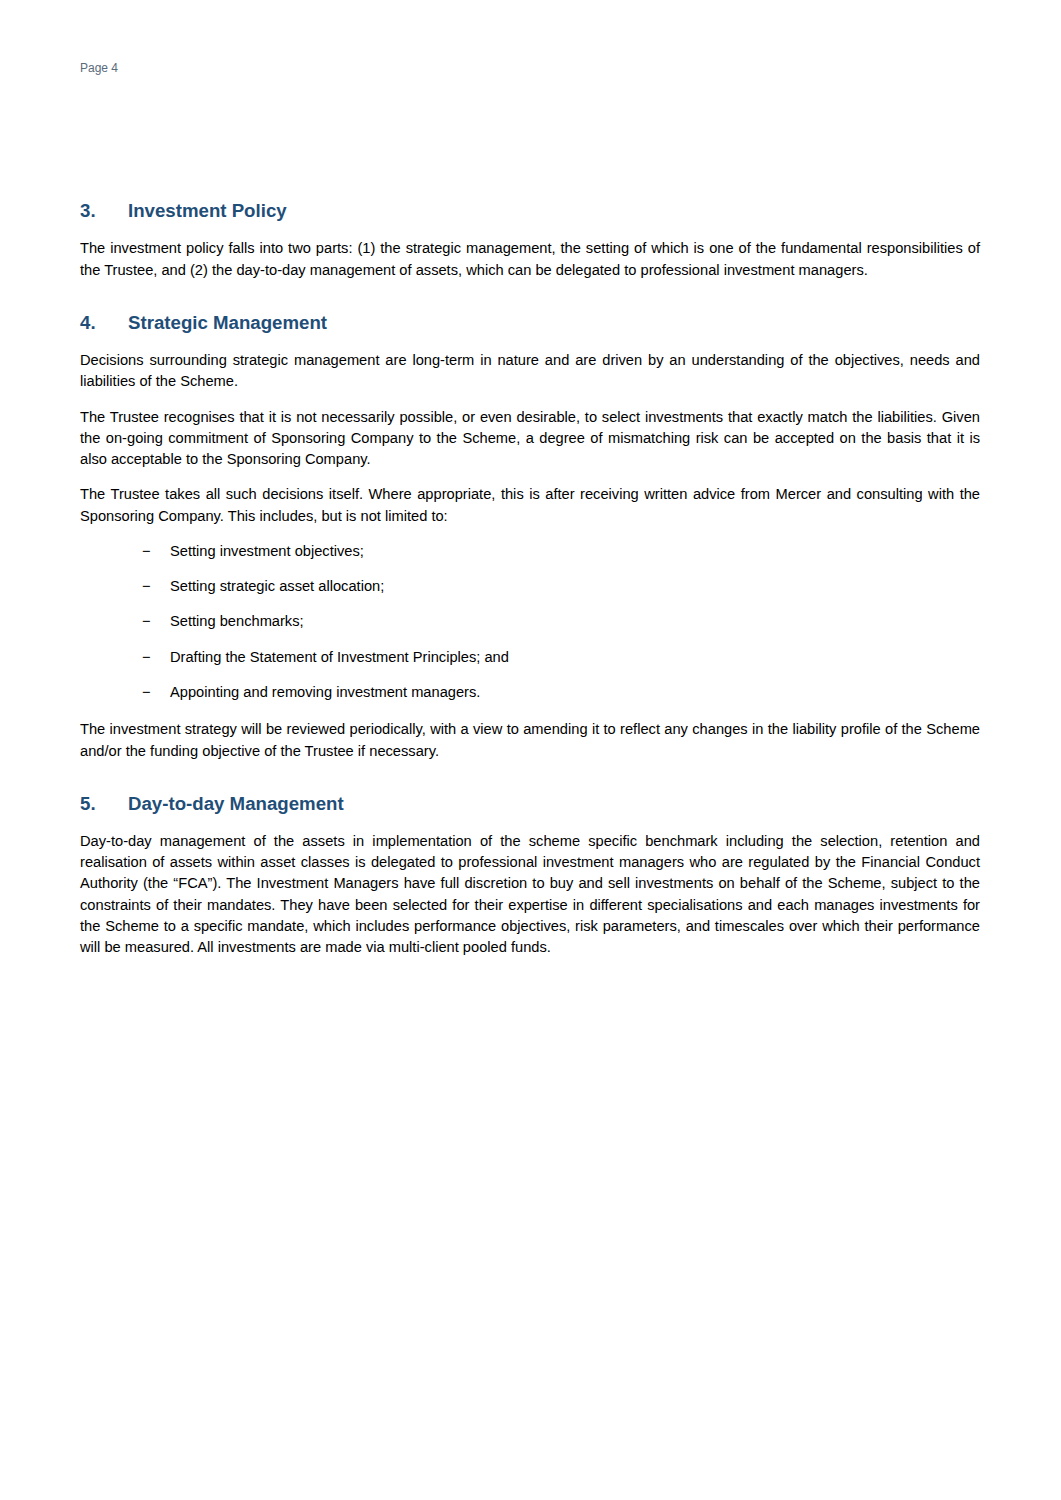Page 4
3. Investment Policy
The investment policy falls into two parts: (1) the strategic management, the setting of which is one of the fundamental responsibilities of the Trustee, and (2) the day-to-day management of assets, which can be delegated to professional investment managers.
4. Strategic Management
Decisions surrounding strategic management are long-term in nature and are driven by an understanding of the objectives, needs and liabilities of the Scheme.
The Trustee recognises that it is not necessarily possible, or even desirable, to select investments that exactly match the liabilities. Given the on-going commitment of Sponsoring Company to the Scheme, a degree of mismatching risk can be accepted on the basis that it is also acceptable to the Sponsoring Company.
The Trustee takes all such decisions itself. Where appropriate, this is after receiving written advice from Mercer and consulting with the Sponsoring Company. This includes, but is not limited to:
Setting investment objectives;
Setting strategic asset allocation;
Setting benchmarks;
Drafting the Statement of Investment Principles; and
Appointing and removing investment managers.
The investment strategy will be reviewed periodically, with a view to amending it to reflect any changes in the liability profile of the Scheme and/or the funding objective of the Trustee if necessary.
5. Day-to-day Management
Day-to-day management of the assets in implementation of the scheme specific benchmark including the selection, retention and realisation of assets within asset classes is delegated to professional investment managers who are regulated by the Financial Conduct Authority (the “FCA”). The Investment Managers have full discretion to buy and sell investments on behalf of the Scheme, subject to the constraints of their mandates. They have been selected for their expertise in different specialisations and each manages investments for the Scheme to a specific mandate, which includes performance objectives, risk parameters, and timescales over which their performance will be measured. All investments are made via multi-client pooled funds.